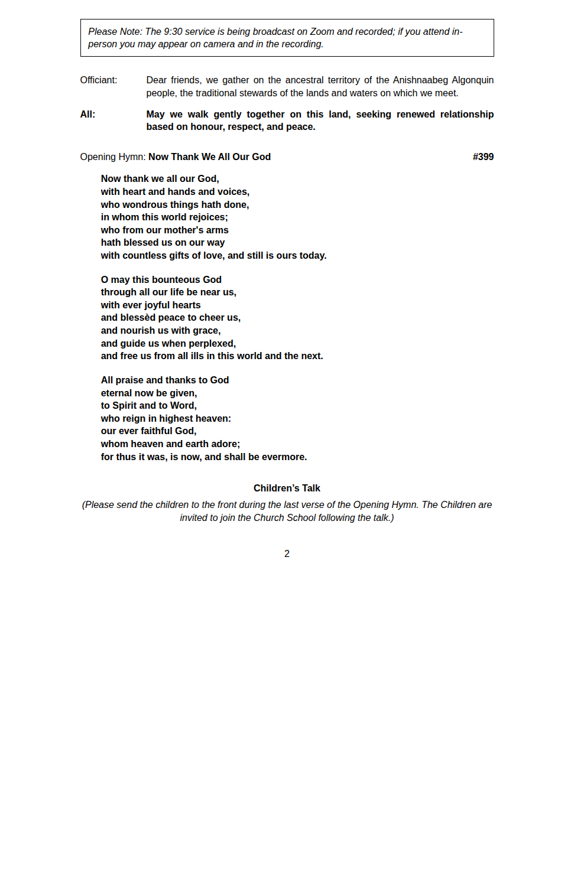Please Note: The 9:30 service is being broadcast on Zoom and recorded; if you attend in-person you may appear on camera and in the recording.
Officiant:
Dear friends, we gather on the ancestral territory of the Anishnaabeg Algonquin people, the traditional stewards of the lands and waters on which we meet.
All:
May we walk gently together on this land, seeking renewed relationship based on honour, respect, and peace.
Opening Hymn: Now Thank We All Our God #399
Now thank we all our God,
with heart and hands and voices,
who wondrous things hath done,
in whom this world rejoices;
who from our mother's arms
hath blessed us on our way
with countless gifts of love, and still is ours today.
O may this bounteous God
through all our life be near us,
with ever joyful hearts
and blessèd peace to cheer us,
and nourish us with grace,
and guide us when perplexed,
and free us from all ills in this world and the next.
All praise and thanks to God
eternal now be given,
to Spirit and to Word,
who reign in highest heaven:
our ever faithful God,
whom heaven and earth adore;
for thus it was, is now, and shall be evermore.
Children’s Talk
(Please send the children to the front during the last verse of the Opening Hymn. The Children are invited to join the Church School following the talk.)
2